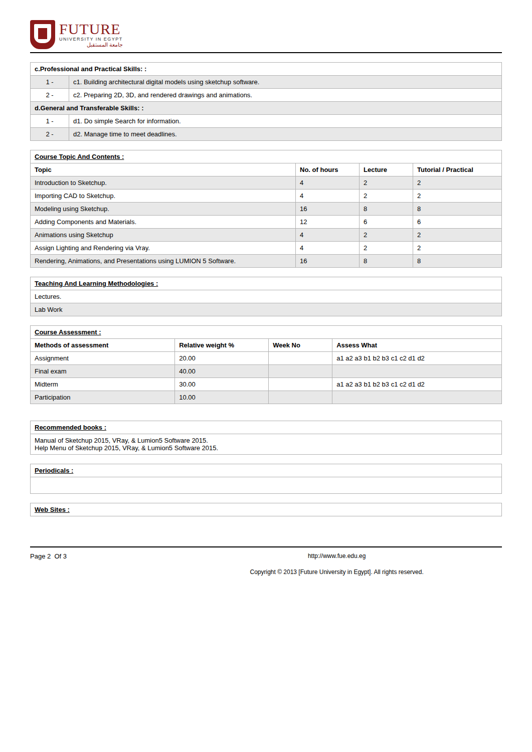FUTURE
UNIVERSITY IN EGYPT
جامعة المستقبل
| c.Professional and Practical Skills: : |
| 1 - | c1. Building architectural digital models using sketchup software. |
| 2 - | c2. Preparing 2D, 3D, and rendered drawings and animations. |
| d.General and Transferable Skills: : |
| 1 - | d1. Do simple Search for information. |
| 2 - | d2. Manage time to meet deadlines. |
| Course Topic And Contents : |
| Topic | No. of hours | Lecture | Tutorial / Practical |
| Introduction to Sketchup. | 4 | 2 | 2 |
| Importing CAD to Sketchup. | 4 | 2 | 2 |
| Modeling using Sketchup. | 16 | 8 | 8 |
| Adding Components and Materials. | 12 | 6 | 6 |
| Animations using Sketchup | 4 | 2 | 2 |
| Assign Lighting and Rendering via Vray. | 4 | 2 | 2 |
| Rendering, Animations, and Presentations using LUMION 5 Software. | 16 | 8 | 8 |
| Teaching And Learning Methodologies : |
| Lectures. |
| Lab Work |
| Course Assessment : |
| Methods of assessment | Relative weight % | Week No | Assess What |
| Assignment | 20.00 | | a1 a2 a3 b1 b2 b3 c1 c2 d1 d2 |
| Final exam | 40.00 | | |
| Midterm | 30.00 | | a1 a2 a3 b1 b2 b3 c1 c2 d1 d2 |
| Participation | 10.00 | | |
| Recommended books : |
| Manual of Sketchup 2015, VRay, & Lumion5 Software 2015. Help Menu of Sketchup 2015, VRay, & Lumion5 Software 2015. |
| Periodicals : |
| Web Sites : |
Page 2 Of 3
http://www.fue.edu.eg
Copyright © 2013 [Future University in Egypt]. All rights reserved.